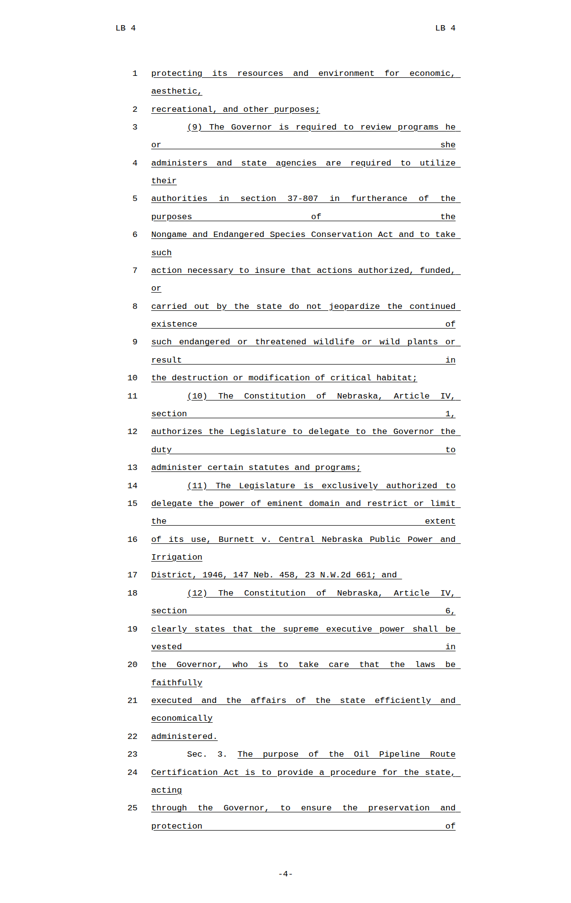LB 4 LB 4
1
protecting its resources and environment for economic, aesthetic,
2
recreational, and other purposes;
3
(9) The Governor is required to review programs he or she
4
administers and state agencies are required to utilize their
5
authorities in section 37-807 in furtherance of the purposes of the
6
Nongame and Endangered Species Conservation Act and to take such
7
action necessary to insure that actions authorized, funded, or
8
carried out by the state do not jeopardize the continued existence of
9
such endangered or threatened wildlife or wild plants or result in
10
the destruction or modification of critical habitat;
11
(10) The Constitution of Nebraska, Article IV, section 1,
12
authorizes the Legislature to delegate to the Governor the duty to
13
administer certain statutes and programs;
14
(11) The Legislature is exclusively authorized to
15
delegate the power of eminent domain and restrict or limit the extent
16
of its use, Burnett v. Central Nebraska Public Power and Irrigation
17
District, 1946, 147 Neb. 458, 23 N.W.2d 661; and
18
(12) The Constitution of Nebraska, Article IV, section 6,
19
clearly states that the supreme executive power shall be vested in
20
the Governor, who is to take care that the laws be faithfully
21
executed and the affairs of the state efficiently and economically
22
administered.
23
Sec. 3. The purpose of the Oil Pipeline Route
24
Certification Act is to provide a procedure for the state, acting
25
through the Governor, to ensure the preservation and protection of
-4-